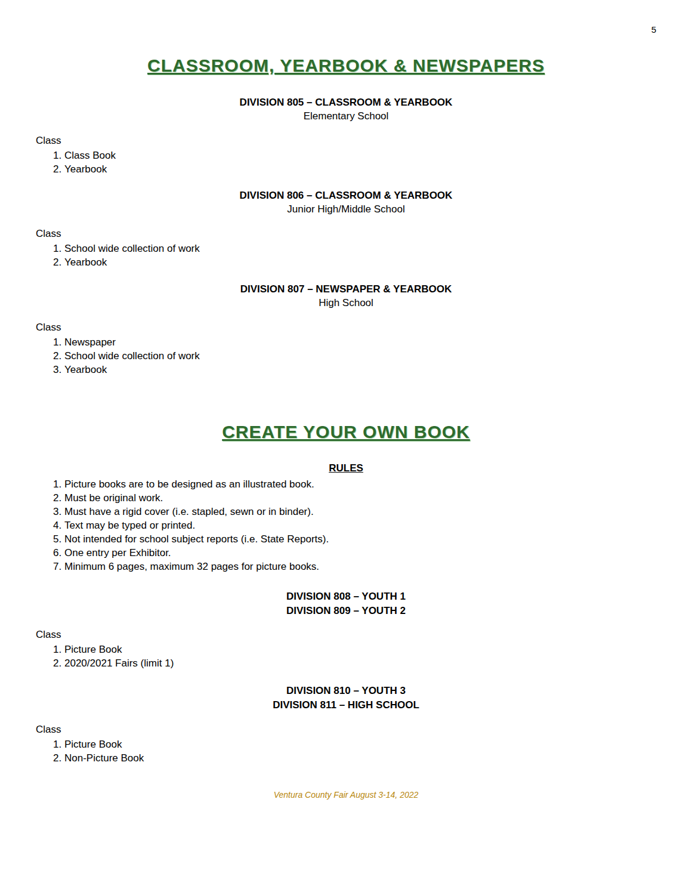5
CLASSROOM, YEARBOOK & NEWSPAPERS
DIVISION 805 – CLASSROOM & YEARBOOK
Elementary School
Class
Class Book
Yearbook
DIVISION 806 – CLASSROOM & YEARBOOK
Junior High/Middle School
Class
School wide collection of work
Yearbook
DIVISION 807 – NEWSPAPER & YEARBOOK
High School
Class
Newspaper
School wide collection of work
Yearbook
CREATE YOUR OWN BOOK
RULES
Picture books are to be designed as an illustrated book.
Must be original work.
Must have a rigid cover (i.e. stapled, sewn or in binder).
Text may be typed or printed.
Not intended for school subject reports (i.e. State Reports).
One entry per Exhibitor.
Minimum 6 pages, maximum 32 pages for picture books.
DIVISION 808 – YOUTH 1
DIVISION 809 – YOUTH 2
Class
Picture Book
2020/2021 Fairs (limit 1)
DIVISION 810 – YOUTH 3
DIVISION 811 – HIGH SCHOOL
Class
Picture Book
Non-Picture Book
Ventura County Fair August 3-14, 2022